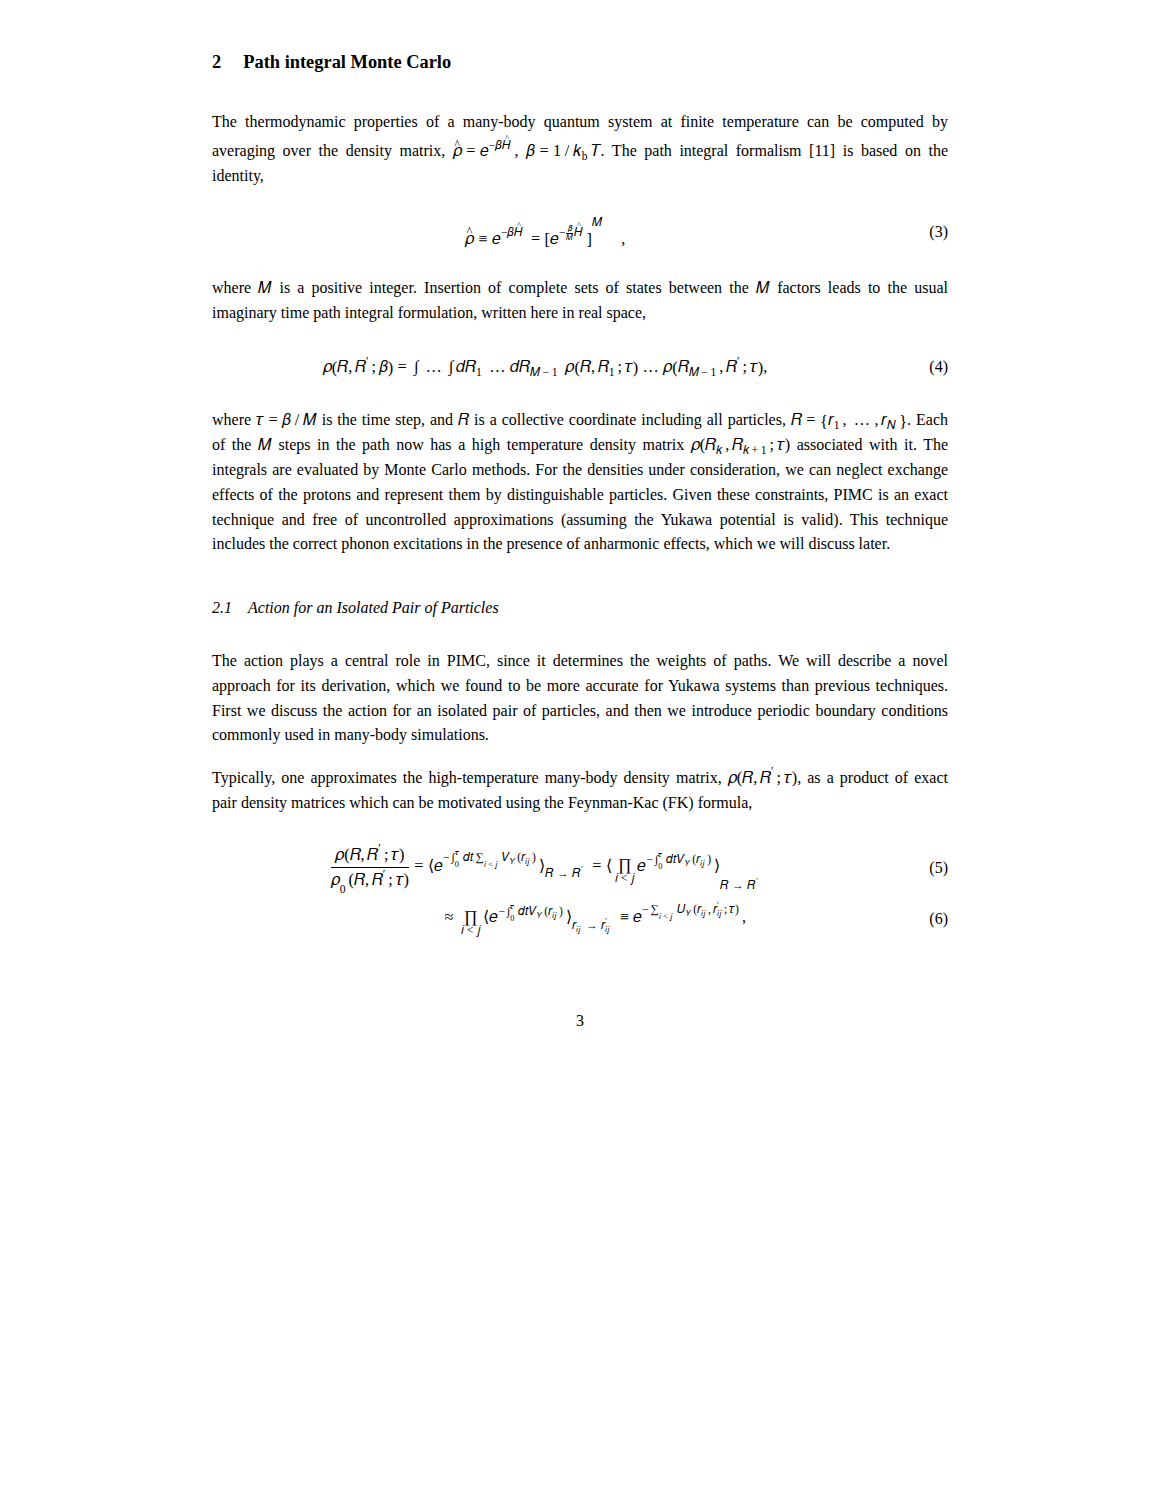2 Path integral Monte Carlo
The thermodynamic properties of a many-body quantum system at finite temperature can be computed by averaging over the density matrix, ρ^=e−βH^, β=1/kbT. The path integral formalism [11] is based on the identity,
ρ^ ≡ e−βH^ = [e−βMH^] M ,
(3)
where M is a positive integer. Insertion of complete sets of states between the M factors leads to the usual imaginary time path integral formulation, written here in real space,
ρ(R,R′;β) = ∫…∫ dR1…dRM−1 ρ(R,R1;τ) … ρ(RM−1,R′;τ) ,
(4)
where τ=β/M is the time step, and R is a collective coordinate including all particles, R={r1,…,rN}. Each of the M steps in the path now has a high temperature density matrix ρ(Rk,Rk+1;τ) associated with it. The integrals are evaluated by Monte Carlo methods. For the densities under consideration, we can neglect exchange effects of the protons and represent them by distinguishable particles. Given these constraints, PIMC is an exact technique and free of uncontrolled approximations (assuming the Yukawa potential is valid). This technique includes the correct phonon excitations in the presence of anharmonic effects, which we will discuss later.
2.1 Action for an Isolated Pair of Particles
The action plays a central role in PIMC, since it determines the weights of paths. We will describe a novel approach for its derivation, which we found to be more accurate for Yukawa systems than previous techniques. First we discuss the action for an isolated pair of particles, and then we introduce periodic boundary conditions commonly used in many-body simulations.
Typically, one approximates the high-temperature many-body density matrix, ρ(R,R′;τ), as a product of exact pair density matrices which can be motivated using the Feynman-Kac (FK) formula,
ρ(R,R′;τ) ρ0(R,R′;τ) = ⟨ e−∫0τdt∑i<jVY(rij) ⟩ R→R′ = ⟨ ∏i<j e−∫0τdtVY(rij) ⟩ R→R′
(5)
≈ ∏i<j ⟨ e−∫0τdtVY(rij) ⟩ rij→rij′ ≡ e−∑i<jUY(rij,rij′;τ) ,
(6)
3